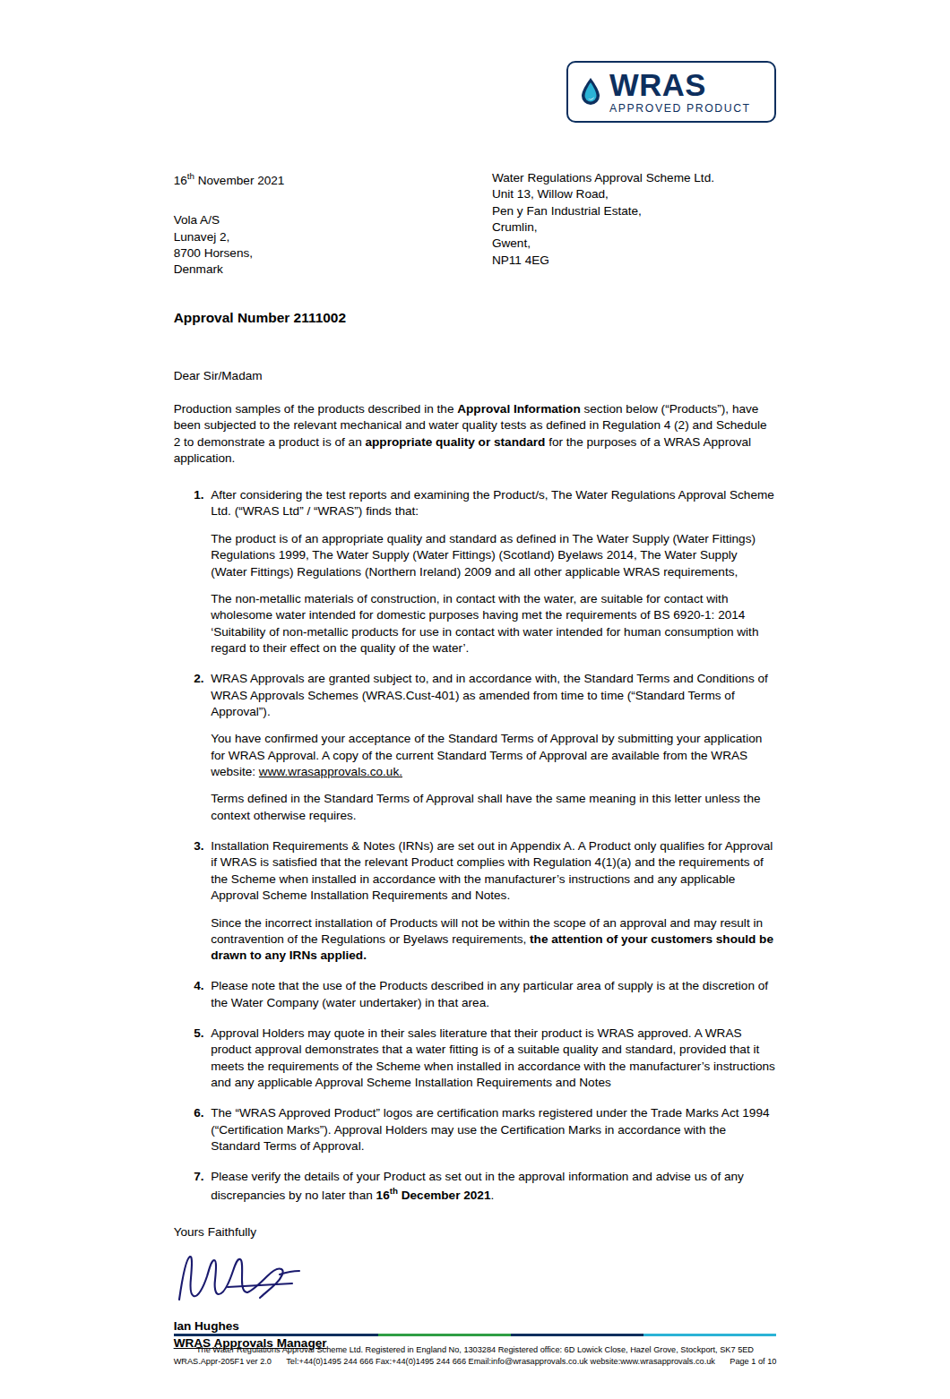WRAS APPROVED PRODUCT
16th November 2021
Vola A/S
Lunavej 2,
8700 Horsens,
Denmark
Water Regulations Approval Scheme Ltd.
Unit 13, Willow Road,
Pen y Fan Industrial Estate,
Crumlin,
Gwent,
NP11 4EG
Approval Number 2111002
Dear Sir/Madam
Production samples of the products described in the Approval Information section below (“Products”), have been subjected to the relevant mechanical and water quality tests as defined in Regulation 4 (2) and Schedule 2 to demonstrate a product is of an appropriate quality or standard for the purposes of a WRAS Approval application.
After considering the test reports and examining the Product/s, The Water Regulations Approval Scheme Ltd. (“WRAS Ltd” / “WRAS”) finds that:
The product is of an appropriate quality and standard as defined in The Water Supply (Water Fittings) Regulations 1999, The Water Supply (Water Fittings) (Scotland) Byelaws 2014, The Water Supply (Water Fittings) Regulations (Northern Ireland) 2009 and all other applicable WRAS requirements,
The non-metallic materials of construction, in contact with the water, are suitable for contact with wholesome water intended for domestic purposes having met the requirements of BS 6920-1: 2014 ‘Suitability of non-metallic products for use in contact with water intended for human consumption with regard to their effect on the quality of the water’.
WRAS Approvals are granted subject to, and in accordance with, the Standard Terms and Conditions of WRAS Approvals Schemes (WRAS.Cust-401) as amended from time to time (“Standard Terms of Approval”).
You have confirmed your acceptance of the Standard Terms of Approval by submitting your application for WRAS Approval. A copy of the current Standard Terms of Approval are available from the WRAS website: www.wrasapprovals.co.uk.
Terms defined in the Standard Terms of Approval shall have the same meaning in this letter unless the context otherwise requires.
Installation Requirements & Notes (IRNs) are set out in Appendix A. A Product only qualifies for Approval if WRAS is satisfied that the relevant Product complies with Regulation 4(1)(a) and the requirements of the Scheme when installed in accordance with the manufacturer’s instructions and any applicable Approval Scheme Installation Requirements and Notes.
Since the incorrect installation of Products will not be within the scope of an approval and may result in contravention of the Regulations or Byelaws requirements, the attention of your customers should be drawn to any IRNs applied.
Please note that the use of the Products described in any particular area of supply is at the discretion of the Water Company (water undertaker) in that area.
Approval Holders may quote in their sales literature that their product is WRAS approved. A WRAS product approval demonstrates that a water fitting is of a suitable quality and standard, provided that it meets the requirements of the Scheme when installed in accordance with the manufacturer’s instructions and any applicable Approval Scheme Installation Requirements and Notes
The “WRAS Approved Product” logos are certification marks registered under the Trade Marks Act 1994 (“Certification Marks”). Approval Holders may use the Certification Marks in accordance with the Standard Terms of Approval.
Please verify the details of your Product as set out in the approval information and advise us of any discrepancies by no later than 16th December 2021.
Yours Faithfully
Ian Hughes
WRAS Approvals Manager
The Water Regulations Approval Scheme Ltd. Registered in England No, 1303284 Registered office: 6D Lowick Close, Hazel Grove, Stockport, SK7 5ED
WRAS.Appr-205F1 ver 2.0 Tel:+44(0)1495 244 666 Fax:+44(0)1495 244 666 Email:info@wrasapprovals.co.uk website:www.wrasapprovals.co.uk Page 1 of 10